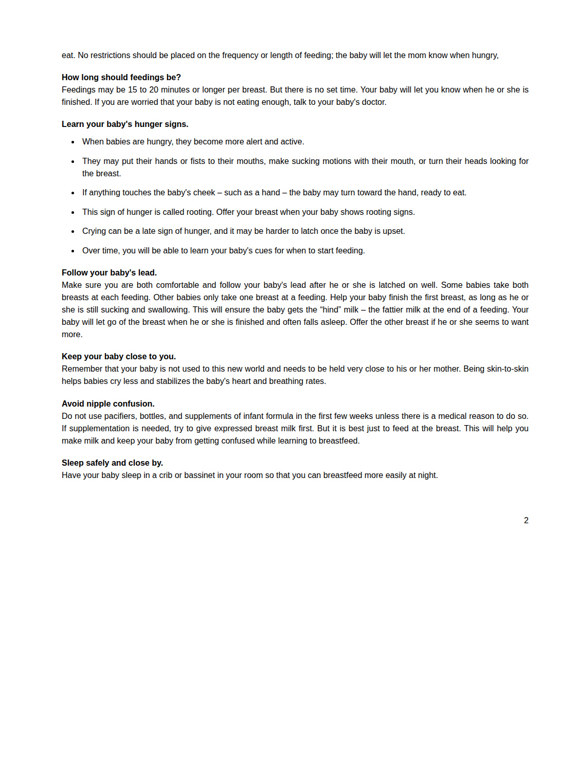eat. No restrictions should be placed on the frequency or length of feeding; the baby will let the mom know when hungry,
How long should feedings be?
Feedings may be 15 to 20 minutes or longer per breast. But there is no set time. Your baby will let you know when he or she is finished. If you are worried that your baby is not eating enough, talk to your baby's doctor.
Learn your baby's hunger signs.
When babies are hungry, they become more alert and active.
They may put their hands or fists to their mouths, make sucking motions with their mouth, or turn their heads looking for the breast.
If anything touches the baby's cheek – such as a hand – the baby may turn toward the hand, ready to eat.
This sign of hunger is called rooting. Offer your breast when your baby shows rooting signs.
Crying can be a late sign of hunger, and it may be harder to latch once the baby is upset.
Over time, you will be able to learn your baby's cues for when to start feeding.
Follow your baby's lead.
Make sure you are both comfortable and follow your baby's lead after he or she is latched on well. Some babies take both breasts at each feeding. Other babies only take one breast at a feeding. Help your baby finish the first breast, as long as he or she is still sucking and swallowing. This will ensure the baby gets the “hind” milk – the fattier milk at the end of a feeding. Your baby will let go of the breast when he or she is finished and often falls asleep. Offer the other breast if he or she seems to want more.
Keep your baby close to you.
Remember that your baby is not used to this new world and needs to be held very close to his or her mother. Being skin-to-skin helps babies cry less and stabilizes the baby's heart and breathing rates.
Avoid nipple confusion.
Do not use pacifiers, bottles, and supplements of infant formula in the first few weeks unless there is a medical reason to do so. If supplementation is needed, try to give expressed breast milk first. But it is best just to feed at the breast. This will help you make milk and keep your baby from getting confused while learning to breastfeed.
Sleep safely and close by.
Have your baby sleep in a crib or bassinet in your room so that you can breastfeed more easily at night.
2